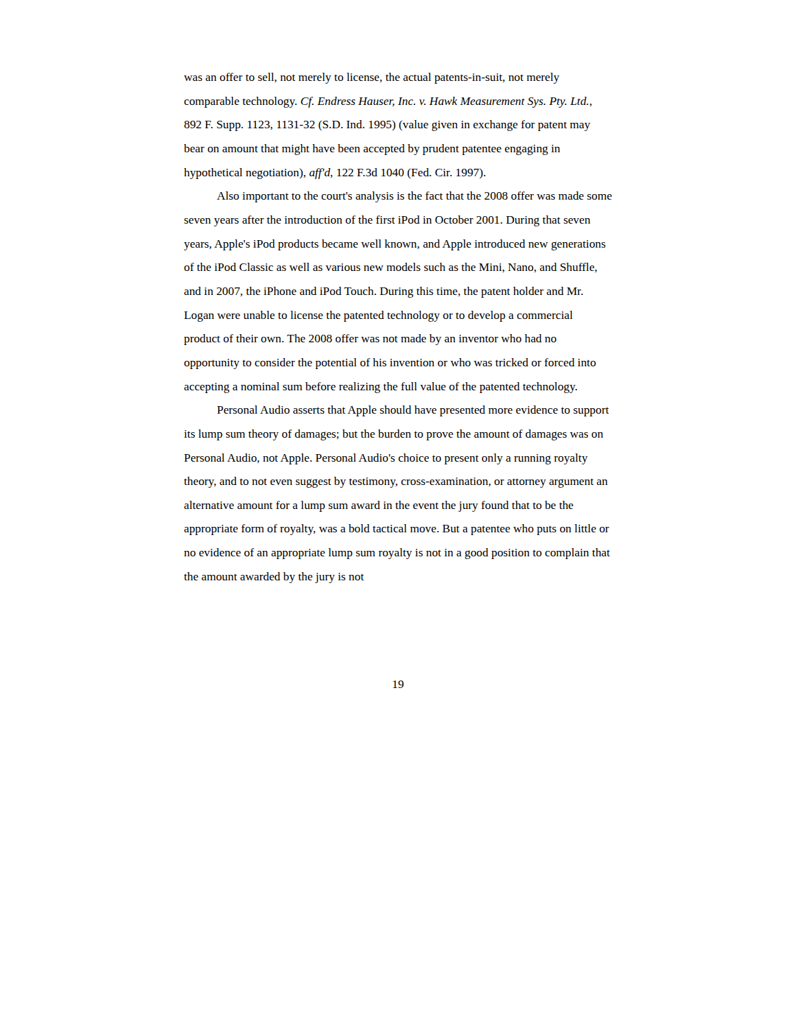was an offer to sell, not merely to license, the actual patents-in-suit, not merely comparable technology. Cf. Endress Hauser, Inc. v. Hawk Measurement Sys. Pty. Ltd., 892 F. Supp. 1123, 1131-32 (S.D. Ind. 1995) (value given in exchange for patent may bear on amount that might have been accepted by prudent patentee engaging in hypothetical negotiation), aff'd, 122 F.3d 1040 (Fed. Cir. 1997).
Also important to the court's analysis is the fact that the 2008 offer was made some seven years after the introduction of the first iPod in October 2001. During that seven years, Apple's iPod products became well known, and Apple introduced new generations of the iPod Classic as well as various new models such as the Mini, Nano, and Shuffle, and in 2007, the iPhone and iPod Touch. During this time, the patent holder and Mr. Logan were unable to license the patented technology or to develop a commercial product of their own. The 2008 offer was not made by an inventor who had no opportunity to consider the potential of his invention or who was tricked or forced into accepting a nominal sum before realizing the full value of the patented technology.
Personal Audio asserts that Apple should have presented more evidence to support its lump sum theory of damages; but the burden to prove the amount of damages was on Personal Audio, not Apple. Personal Audio's choice to present only a running royalty theory, and to not even suggest by testimony, cross-examination, or attorney argument an alternative amount for a lump sum award in the event the jury found that to be the appropriate form of royalty, was a bold tactical move. But a patentee who puts on little or no evidence of an appropriate lump sum royalty is not in a good position to complain that the amount awarded by the jury is not
19